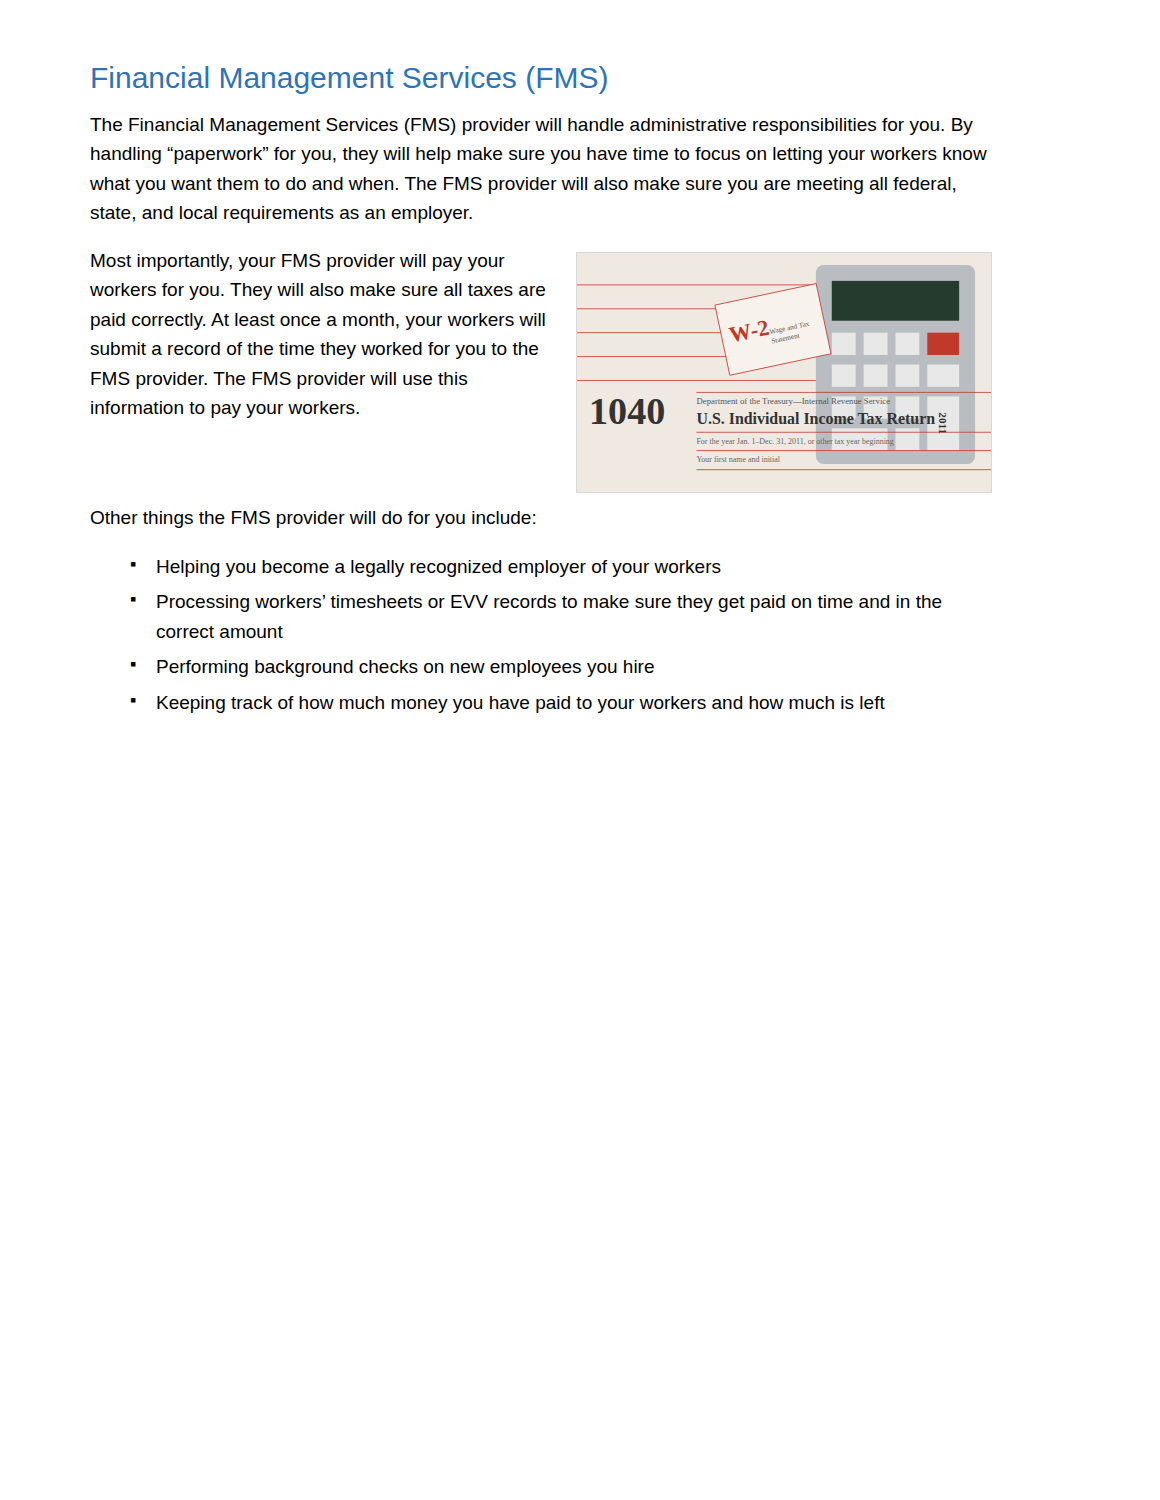Financial Management Services (FMS)
The Financial Management Services (FMS) provider will handle administrative responsibilities for you. By handling “paperwork” for you, they will help make sure you have time to focus on letting your workers know what you want them to do and when. The FMS provider will also make sure you are meeting all federal, state, and local requirements as an employer.
Most importantly, your FMS provider will pay your workers for you. They will also make sure all taxes are paid correctly. At least once a month, your workers will submit a record of the time they worked for you to the FMS provider. The FMS provider will use this information to pay your workers.
Other things the FMS provider will do for you include:
Helping you become a legally recognized employer of your workers
Processing workers’ timesheets or EVV records to make sure they get paid on time and in the correct amount
Performing background checks on new employees you hire
Keeping track of how much money you have paid to your workers and how much is left